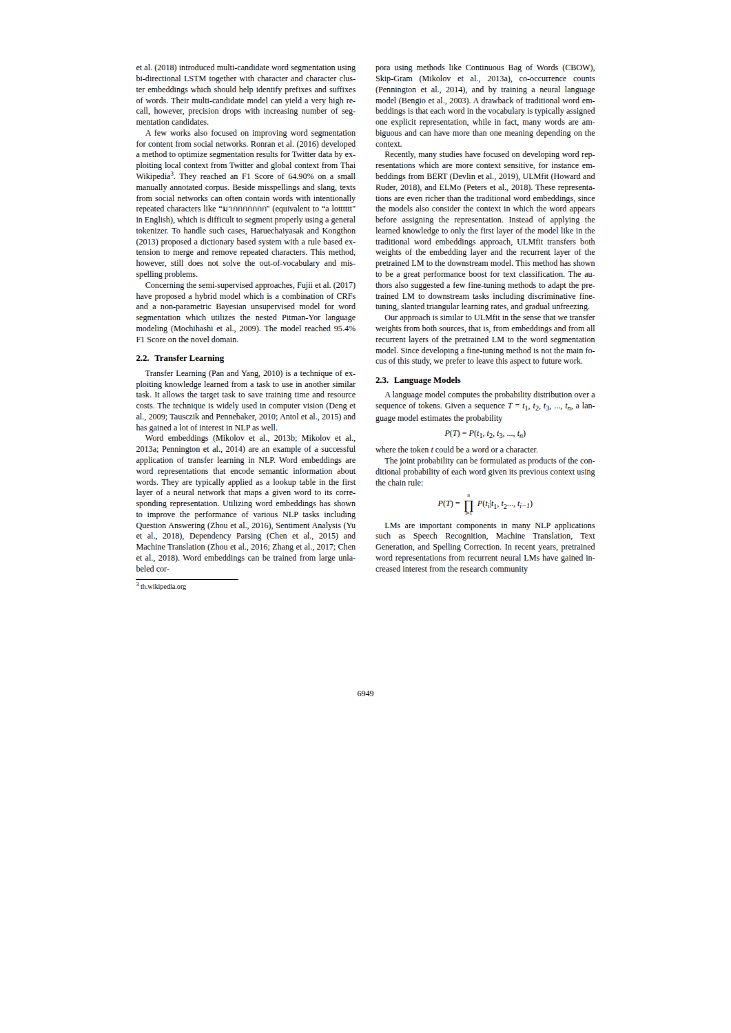et al. (2018) introduced multi-candidate word segmentation using bi-directional LSTM together with character and character cluster embeddings which should help identify prefixes and suffixes of words. Their multi-candidate model can yield a very high recall, however, precision drops with increasing number of segmentation candidates.
A few works also focused on improving word segmentation for content from social networks. Ronran et al. (2016) developed a method to optimize segmentation results for Twitter data by exploiting local context from Twitter and global context from Thai Wikipedia3. They reached an F1 Score of 64.90% on a small manually annotated corpus. Beside misspellings and slang, texts from social networks can often contain words with intentionally repeated characters like “มากกกกกกก" (equivalent to “a lotttttt" in English), which is difficult to segment properly using a general tokenizer. To handle such cases, Haruechaiyasak and Kongthon (2013) proposed a dictionary based system with a rule based extension to merge and remove repeated characters. This method, however, still does not solve the out-of-vocabulary and misspelling problems.
Concerning the semi-supervised approaches, Fujii et al. (2017) have proposed a hybrid model which is a combination of CRFs and a non-parametric Bayesian unsupervised model for word segmentation which utilizes the nested Pitman-Yor language modeling (Mochihashi et al., 2009). The model reached 95.4% F1 Score on the novel domain.
2.2. Transfer Learning
Transfer Learning (Pan and Yang, 2010) is a technique of exploiting knowledge learned from a task to use in another similar task. It allows the target task to save training time and resource costs. The technique is widely used in computer vision (Deng et al., 2009; Tausczik and Pennebaker, 2010; Antol et al., 2015) and has gained a lot of interest in NLP as well.
Word embeddings (Mikolov et al., 2013b; Mikolov et al., 2013a; Pennington et al., 2014) are an example of a successful application of transfer learning in NLP. Word embeddings are word representations that encode semantic information about words. They are typically applied as a lookup table in the first layer of a neural network that maps a given word to its corresponding representation. Utilizing word embeddings has shown to improve the performance of various NLP tasks including Question Answering (Zhou et al., 2016), Sentiment Analysis (Yu et al., 2018), Dependency Parsing (Chen et al., 2015) and Machine Translation (Zhou et al., 2016; Zhang et al., 2017; Chen et al., 2018). Word embeddings can be trained from large unlabeled cor-
3 th.wikipedia.org
pora using methods like Continuous Bag of Words (CBOW), Skip-Gram (Mikolov et al., 2013a), co-occurrence counts (Pennington et al., 2014), and by training a neural language model (Bengio et al., 2003). A drawback of traditional word embeddings is that each word in the vocabulary is typically assigned one explicit representation, while in fact, many words are ambiguous and can have more than one meaning depending on the context.
Recently, many studies have focused on developing word representations which are more context sensitive, for instance embeddings from BERT (Devlin et al., 2019), ULMfit (Howard and Ruder, 2018), and ELMo (Peters et al., 2018). These representations are even richer than the traditional word embeddings, since the models also consider the context in which the word appears before assigning the representation. Instead of applying the learned knowledge to only the first layer of the model like in the traditional word embeddings approach, ULMfit transfers both weights of the embedding layer and the recurrent layer of the pretrained LM to the downstream model. This method has shown to be a great performance boost for text classification. The authors also suggested a few fine-tuning methods to adapt the pretrained LM to downstream tasks including discriminative fine-tuning, slanted triangular learning rates, and gradual unfreezing.
Our approach is similar to ULMfit in the sense that we transfer weights from both sources, that is, from embeddings and from all recurrent layers of the pretrained LM to the word segmentation model. Since developing a fine-tuning method is not the main focus of this study, we prefer to leave this aspect to future work.
2.3. Language Models
A language model computes the probability distribution over a sequence of tokens. Given a sequence T = t1, t2, t3, ..., tn, a language model estimates the probability
P(T) = P(t1, t2, t3, ..., tn)
where the token t could be a word or a character.
The joint probability can be formulated as products of the conditional probability of each word given its previous context using the chain rule:
P(T) = n ∏ i=1 P(ti|t1, t2..., ti−1)
LMs are important components in many NLP applications such as Speech Recognition, Machine Translation, Text Generation, and Spelling Correction. In recent years, pretrained word representations from recurrent neural LMs have gained increased interest from the research community
6949